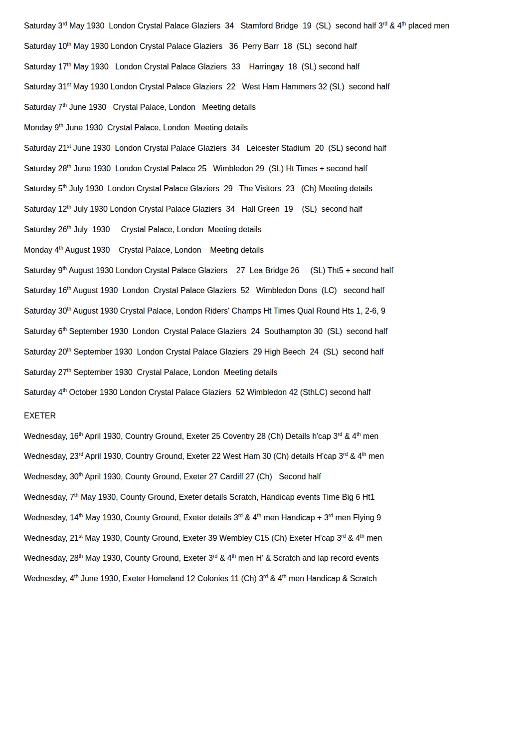Saturday 3rd May 1930 London Crystal Palace Glaziers 34 Stamford Bridge 19 (SL) second half 3rd & 4th placed men
Saturday 10th May 1930 London Crystal Palace Glaziers 36 Perry Barr 18 (SL) second half
Saturday 17th May 1930 London Crystal Palace Glaziers 33 Harringay 18 (SL) second half
Saturday 31st May 1930 London Crystal Palace Glaziers 22 West Ham Hammers 32 (SL) second half
Saturday 7th June 1930 Crystal Palace, London Meeting details
Monday 9th June 1930 Crystal Palace, London Meeting details
Saturday 21st June 1930 London Crystal Palace Glaziers 34 Leicester Stadium 20 (SL) second half
Saturday 28th June 1930 London Crystal Palace 25 Wimbledon 29 (SL) Ht Times + second half
Saturday 5th July 1930 London Crystal Palace Glaziers 29 The Visitors 23 (Ch) Meeting details
Saturday 12th July 1930 London Crystal Palace Glaziers 34 Hall Green 19 (SL) second half
Saturday 26th July 1930 Crystal Palace, London Meeting details
Monday 4th August 1930 Crystal Palace, London Meeting details
Saturday 9th August 1930 London Crystal Palace Glaziers 27 Lea Bridge 26 (SL) Tht5 + second half
Saturday 16th August 1930 London Crystal Palace Glaziers 52 Wimbledon Dons (LC) second half
Saturday 30th August 1930 Crystal Palace, London Riders' Champs Ht Times Qual Round Hts 1, 2-6, 9
Saturday 6th September 1930 London Crystal Palace Glaziers 24 Southampton 30 (SL) second half
Saturday 20th September 1930 London Crystal Palace Glaziers 29 High Beech 24 (SL) second half
Saturday 27th September 1930 Crystal Palace, London Meeting details
Saturday 4th October 1930 London Crystal Palace Glaziers 52 Wimbledon 42 (SthLC) second half
EXETER
Wednesday, 16th April 1930, Country Ground, Exeter 25 Coventry 28 (Ch) Details h'cap 3rd & 4th men
Wednesday, 23rd April 1930, Country Ground, Exeter 22 West Ham 30 (Ch) details H'cap 3rd & 4th men
Wednesday, 30th April 1930, County Ground, Exeter 27 Cardiff 27 (Ch) Second half
Wednesday, 7th May 1930, County Ground, Exeter details Scratch, Handicap events Time Big 6 Ht1
Wednesday, 14th May 1930, County Ground, Exeter details 3rd & 4th men Handicap + 3rd men Flying 9
Wednesday, 21st May 1930, County Ground, Exeter 39 Wembley C15 (Ch) Exeter H'cap 3rd & 4th men
Wednesday, 28th May 1930, County Ground, Exeter 3rd & 4th men H' & Scratch and lap record events
Wednesday, 4th June 1930, Exeter Homeland 12 Colonies 11 (Ch) 3rd & 4th men Handicap & Scratch